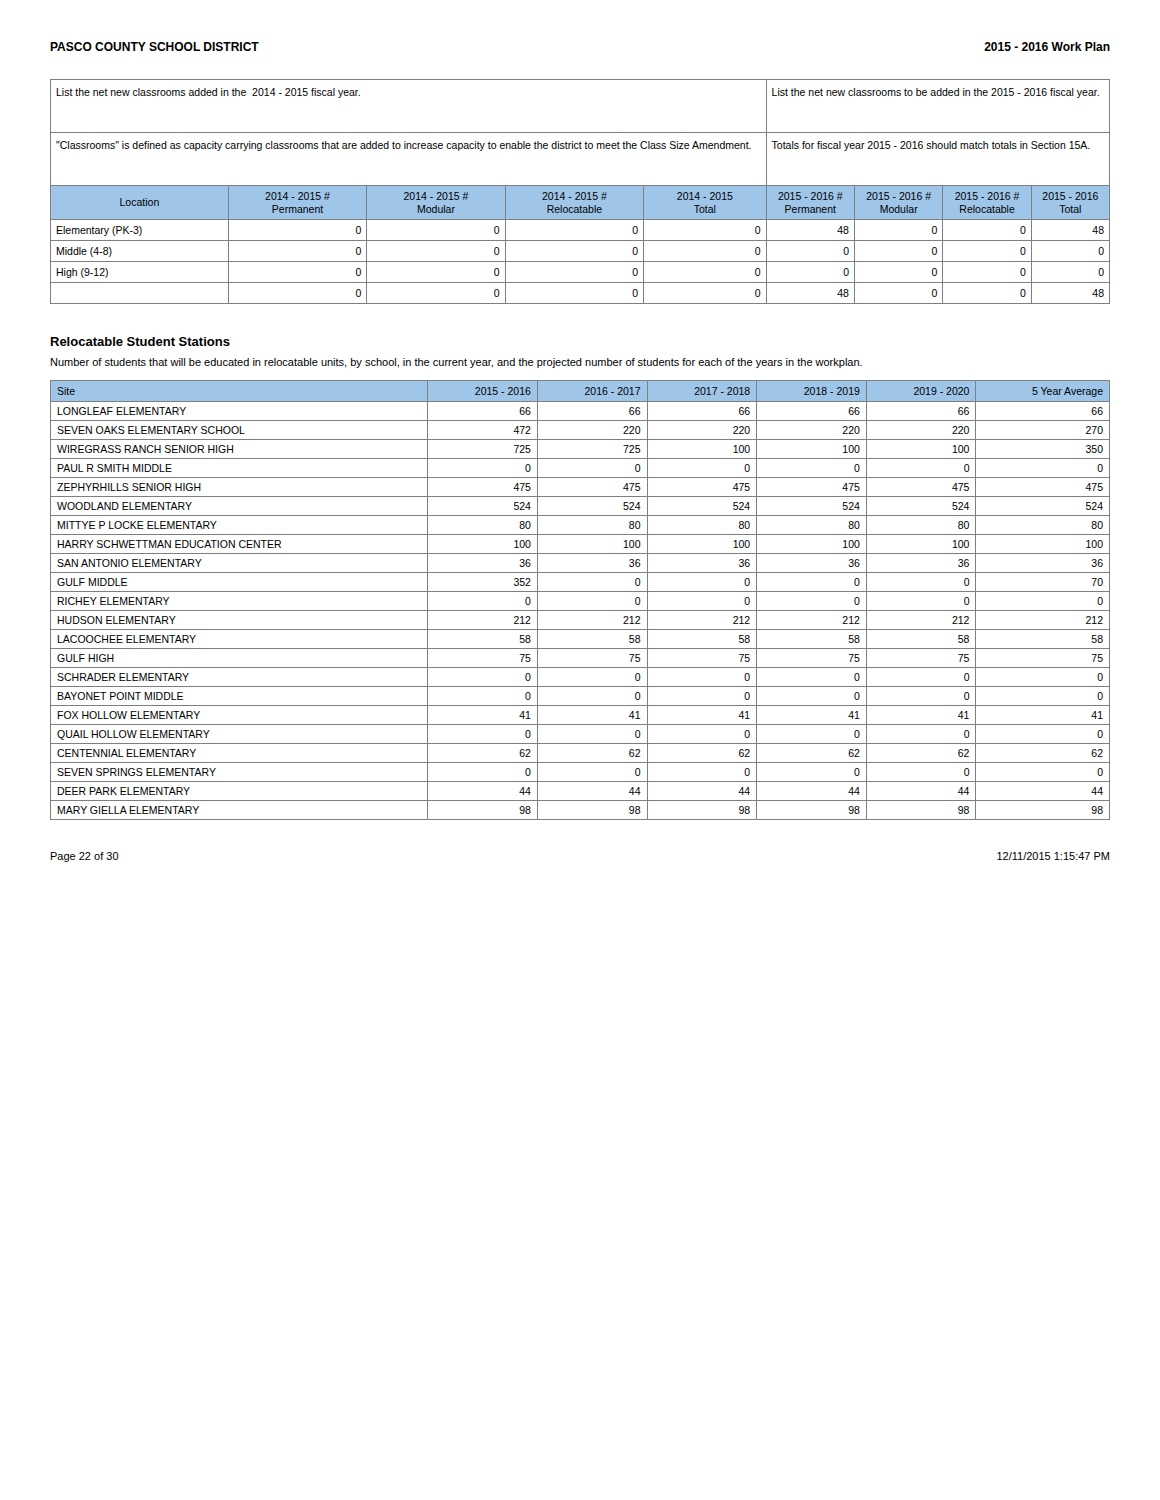PASCO COUNTY SCHOOL DISTRICT
2015 - 2016 Work Plan
| List the net new classrooms added in the 2014 - 2015 fiscal year. | List the net new classrooms to be added in the 2015 - 2016 fiscal year. |
| "Classrooms" is defined as capacity carrying classrooms that are added to increase capacity to enable the district to meet the Class Size Amendment. | Totals for fiscal year 2015 - 2016 should match totals in Section 15A. |
| Location | 2014 - 2015 # Permanent | 2014 - 2015 # Modular | 2014 - 2015 # Relocatable | 2014 - 2015 Total | 2015 - 2016 # Permanent | 2015 - 2016 # Modular | 2015 - 2016 # Relocatable | 2015 - 2016 Total |
| Elementary (PK-3) | 0 | 0 | 0 | 0 | 48 | 0 | 0 | 48 |
| Middle (4-8) | 0 | 0 | 0 | 0 | 0 | 0 | 0 | 0 |
| High (9-12) | 0 | 0 | 0 | 0 | 0 | 0 | 0 | 0 |
| | 0 | 0 | 0 | 0 | 48 | 0 | 0 | 48 |
Relocatable Student Stations
Number of students that will be educated in relocatable units, by school, in the current year, and the projected number of students for each of the years in the workplan.
| Site | 2015 - 2016 | 2016 - 2017 | 2017 - 2018 | 2018 - 2019 | 2019 - 2020 | 5 Year Average |
| --- | --- | --- | --- | --- | --- | --- |
| LONGLEAF ELEMENTARY | 66 | 66 | 66 | 66 | 66 | 66 |
| SEVEN OAKS ELEMENTARY SCHOOL | 472 | 220 | 220 | 220 | 220 | 270 |
| WIREGRASS RANCH SENIOR HIGH | 725 | 725 | 100 | 100 | 100 | 350 |
| PAUL R SMITH MIDDLE | 0 | 0 | 0 | 0 | 0 | 0 |
| ZEPHYRHILLS SENIOR HIGH | 475 | 475 | 475 | 475 | 475 | 475 |
| WOODLAND ELEMENTARY | 524 | 524 | 524 | 524 | 524 | 524 |
| MITTYE P LOCKE ELEMENTARY | 80 | 80 | 80 | 80 | 80 | 80 |
| HARRY SCHWETTMAN EDUCATION CENTER | 100 | 100 | 100 | 100 | 100 | 100 |
| SAN ANTONIO ELEMENTARY | 36 | 36 | 36 | 36 | 36 | 36 |
| GULF MIDDLE | 352 | 0 | 0 | 0 | 0 | 70 |
| RICHEY ELEMENTARY | 0 | 0 | 0 | 0 | 0 | 0 |
| HUDSON ELEMENTARY | 212 | 212 | 212 | 212 | 212 | 212 |
| LACOOCHEE ELEMENTARY | 58 | 58 | 58 | 58 | 58 | 58 |
| GULF HIGH | 75 | 75 | 75 | 75 | 75 | 75 |
| SCHRADER ELEMENTARY | 0 | 0 | 0 | 0 | 0 | 0 |
| BAYONET POINT MIDDLE | 0 | 0 | 0 | 0 | 0 | 0 |
| FOX HOLLOW ELEMENTARY | 41 | 41 | 41 | 41 | 41 | 41 |
| QUAIL HOLLOW ELEMENTARY | 0 | 0 | 0 | 0 | 0 | 0 |
| CENTENNIAL ELEMENTARY | 62 | 62 | 62 | 62 | 62 | 62 |
| SEVEN SPRINGS ELEMENTARY | 0 | 0 | 0 | 0 | 0 | 0 |
| DEER PARK ELEMENTARY | 44 | 44 | 44 | 44 | 44 | 44 |
| MARY GIELLA ELEMENTARY | 98 | 98 | 98 | 98 | 98 | 98 |
Page 22 of 30
12/11/2015 1:15:47 PM